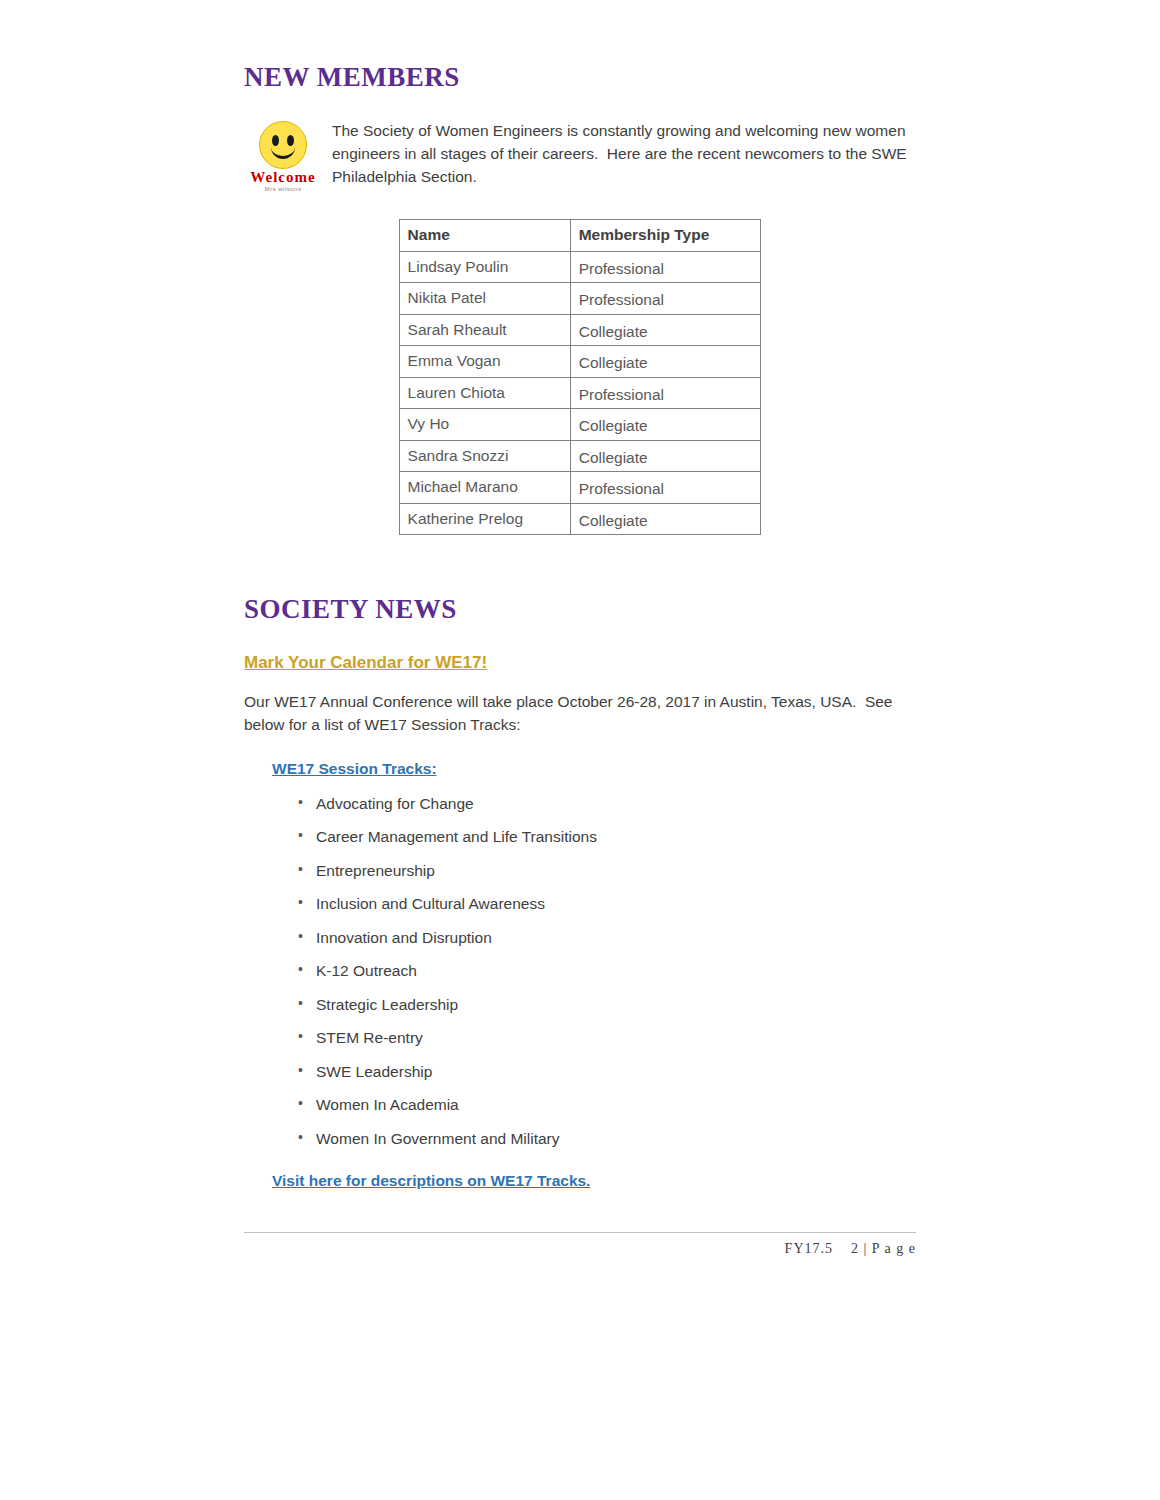NEW MEMBERS
Welcome
Mrs wilsons
The Society of Women Engineers is constantly growing and welcoming new women engineers in all stages of their careers. Here are the recent newcomers to the SWE Philadelphia Section.
| Name | Membership Type |
| --- | --- |
| Lindsay Poulin | Professional |
| Nikita Patel | Professional |
| Sarah Rheault | Collegiate |
| Emma Vogan | Collegiate |
| Lauren Chiota | Professional |
| Vy Ho | Collegiate |
| Sandra Snozzi | Collegiate |
| Michael Marano | Professional |
| Katherine Prelog | Collegiate |
SOCIETY NEWS
Mark Your Calendar for WE17!
Our WE17 Annual Conference will take place October 26-28, 2017 in Austin, Texas, USA. See below for a list of WE17 Session Tracks:
WE17 Session Tracks:
Advocating for Change
Career Management and Life Transitions
Entrepreneurship
Inclusion and Cultural Awareness
Innovation and Disruption
K-12 Outreach
Strategic Leadership
STEM Re-entry
SWE Leadership
Women In Academia
Women In Government and Military
Visit here for descriptions on WE17 Tracks.
FY17.5 2 | P a g e